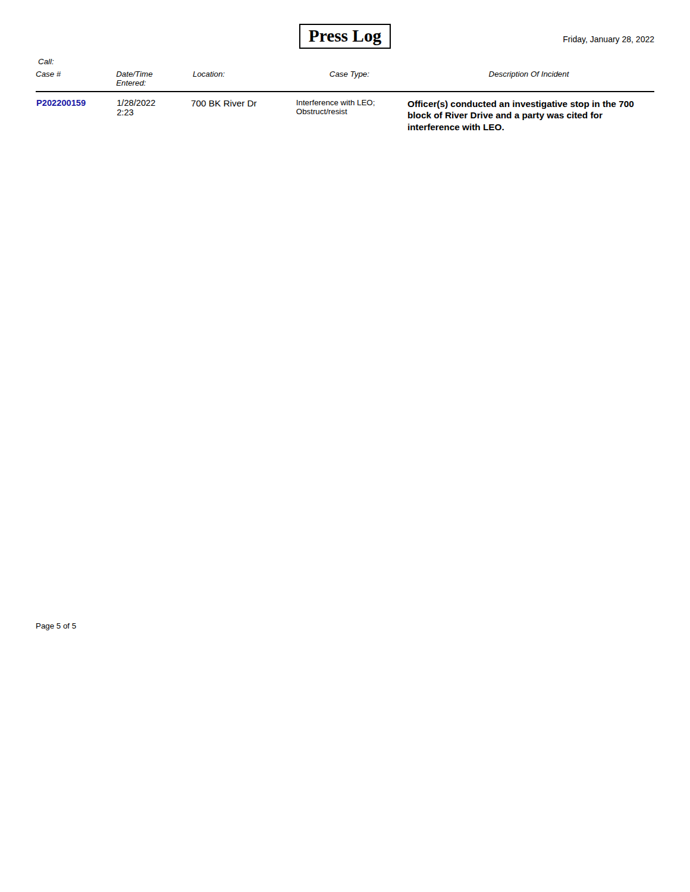Press Log
Friday, January 28, 2022
Call:
| Case # | Date/Time Entered: | Location: | Case Type: | Description Of Incident |
| --- | --- | --- | --- | --- |
| P202200159 | 1/28/2022 2:23 | 700 BK River Dr | Interference with LEO; Obstruct/resist | Officer(s) conducted an investigative stop in the 700 block of River Drive and a party was cited for interference with LEO. |
Page 5 of 5